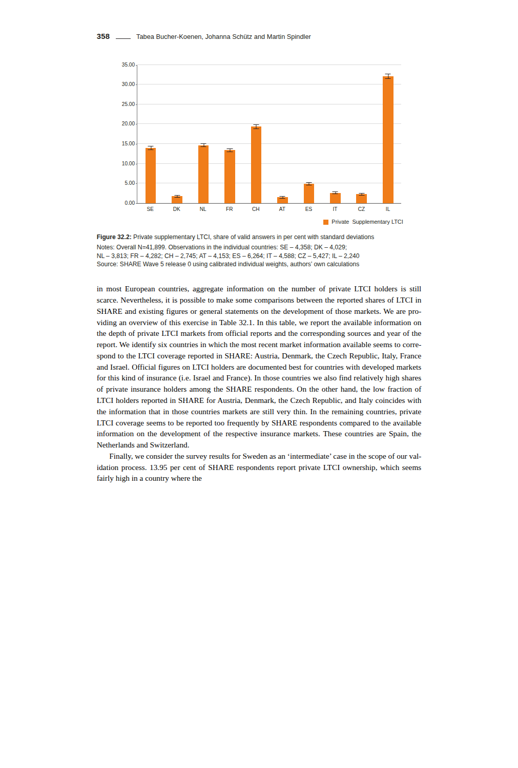358 Tabea Bucher-Koenen, Johanna Schütz and Martin Spindler
0.00
5.00
10.00
15.00
20.00
25.00
30.00
35.00
SE DK NL FR CH AT ES IT CZ IL
Private Supplementary LTCI
Figure 32.2: Private supplementary LTCI, share of valid answers in per cent with standard deviations
Notes: Overall N=41,899. Observations in the individual countries: SE – 4,358; DK – 4,029;
NL – 3,813; FR – 4,282; CH – 2,745; AT – 4,153; ES – 6,264; IT – 4,588; CZ – 5,427; IL – 2,240
Source: SHARE Wave 5 release 0 using calibrated individual weights, authors’ own calculations
in most European countries, aggregate information on the number of private LTCI holders is still scarce. Nevertheless, it is possible to make some comparisons between the reported shares of LTCI in SHARE and existing figures or general statements on the development of those markets. We are providing an overview of this exercise in Table 32.1. In this table, we report the available information on the depth of private LTCI markets from official reports and the corresponding sources and year of the report. We identify six countries in which the most recent market information available seems to correspond to the LTCI coverage reported in SHARE: Austria, Denmark, the Czech Republic, Italy, France and Israel. Official figures on LTCI holders are documented best for countries with developed markets for this kind of insurance (i.e. Israel and France). In those countries we also find relatively high shares of private insurance holders among the SHARE respondents. On the other hand, the low fraction of LTCI holders reported in SHARE for Austria, Denmark, the Czech Republic, and Italy coincides with the information that in those countries markets are still very thin. In the remaining countries, private LTCI coverage seems to be reported too frequently by SHARE respondents compared to the available information on the development of the respective insurance markets. These countries are Spain, the Netherlands and Switzerland.
Finally, we consider the survey results for Sweden as an ‘intermediate’ case in the scope of our validation process. 13.95 per cent of SHARE respondents report private LTCI ownership, which seems fairly high in a country where the